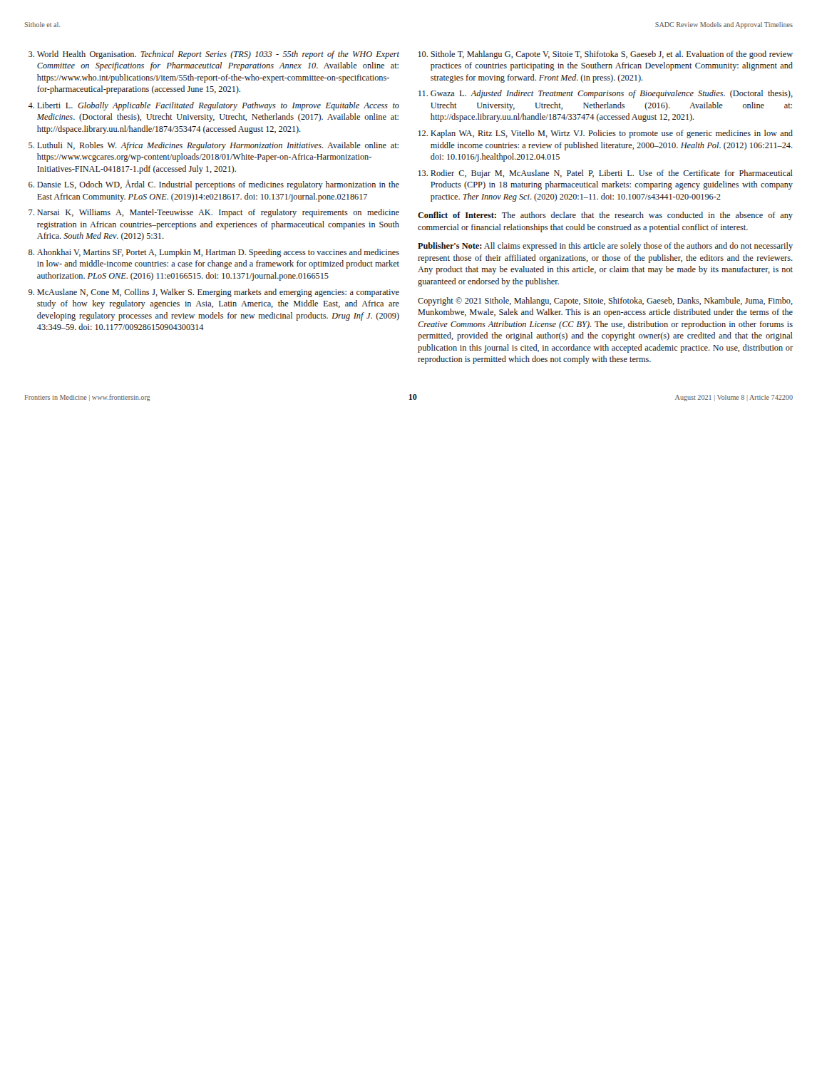Sithole et al.
SADC Review Models and Approval Timelines
World Health Organisation. Technical Report Series (TRS) 1033 - 55th report of the WHO Expert Committee on Specifications for Pharmaceutical Preparations Annex 10. Available online at: https://www.who.int/publications/i/item/55th-report-of-the-who-expert-committee-on-specifications-for-pharmaceutical-preparations (accessed June 15, 2021).
Liberti L. Globally Applicable Facilitated Regulatory Pathways to Improve Equitable Access to Medicines. (Doctoral thesis), Utrecht University, Utrecht, Netherlands (2017). Available online at: http://dspace.library.uu.nl/handle/1874/353474 (accessed August 12, 2021).
Luthuli N, Robles W. Africa Medicines Regulatory Harmonization Initiatives. Available online at: https://www.wcgcares.org/wp-content/uploads/2018/01/White-Paper-on-Africa-Harmonization-Initiatives-FINAL-041817-1.pdf (accessed July 1, 2021).
Dansie LS, Odoch WD, Årdal C. Industrial perceptions of medicines regulatory harmonization in the East African Community. PLoS ONE. (2019)14:e0218617. doi: 10.1371/journal.pone.0218617
Narsai K, Williams A, Mantel-Teeuwisse AK. Impact of regulatory requirements on medicine registration in African countries–perceptions and experiences of pharmaceutical companies in South Africa. South Med Rev. (2012) 5:31.
Ahonkhai V, Martins SF, Portet A, Lumpkin M, Hartman D. Speeding access to vaccines and medicines in low- and middle-income countries: a case for change and a framework for optimized product market authorization. PLoS ONE. (2016) 11:e0166515. doi: 10.1371/journal.pone.0166515
McAuslane N, Cone M, Collins J, Walker S. Emerging markets and emerging agencies: a comparative study of how key regulatory agencies in Asia, Latin America, the Middle East, and Africa are developing regulatory processes and review models for new medicinal products. Drug Inf J. (2009) 43:349–59. doi: 10.1177/009286150904300314
Sithole T, Mahlangu G, Capote V, Sitoie T, Shifotoka S, Gaeseb J, et al. Evaluation of the good review practices of countries participating in the Southern African Development Community: alignment and strategies for moving forward. Front Med. (in press). (2021).
Gwaza L. Adjusted Indirect Treatment Comparisons of Bioequivalence Studies. (Doctoral thesis), Utrecht University, Utrecht, Netherlands (2016). Available online at: http://dspace.library.uu.nl/handle/1874/337474 (accessed August 12, 2021).
Kaplan WA, Ritz LS, Vitello M, Wirtz VJ. Policies to promote use of generic medicines in low and middle income countries: a review of published literature, 2000–2010. Health Pol. (2012) 106:211–24. doi: 10.1016/j.healthpol.2012.04.015
Rodier C, Bujar M, McAuslane N, Patel P, Liberti L. Use of the Certificate for Pharmaceutical Products (CPP) in 18 maturing pharmaceutical markets: comparing agency guidelines with company practice. Ther Innov Reg Sci. (2020) 2020:1–11. doi: 10.1007/s43441-020-00196-2
Conflict of Interest: The authors declare that the research was conducted in the absence of any commercial or financial relationships that could be construed as a potential conflict of interest.
Publisher's Note: All claims expressed in this article are solely those of the authors and do not necessarily represent those of their affiliated organizations, or those of the publisher, the editors and the reviewers. Any product that may be evaluated in this article, or claim that may be made by its manufacturer, is not guaranteed or endorsed by the publisher.
Copyright © 2021 Sithole, Mahlangu, Capote, Sitoie, Shifotoka, Gaeseb, Danks, Nkambule, Juma, Fimbo, Munkombwe, Mwale, Salek and Walker. This is an open-access article distributed under the terms of the Creative Commons Attribution License (CC BY). The use, distribution or reproduction in other forums is permitted, provided the original author(s) and the copyright owner(s) are credited and that the original publication in this journal is cited, in accordance with accepted academic practice. No use, distribution or reproduction is permitted which does not comply with these terms.
Frontiers in Medicine | www.frontiersin.org
10
August 2021 | Volume 8 | Article 742200